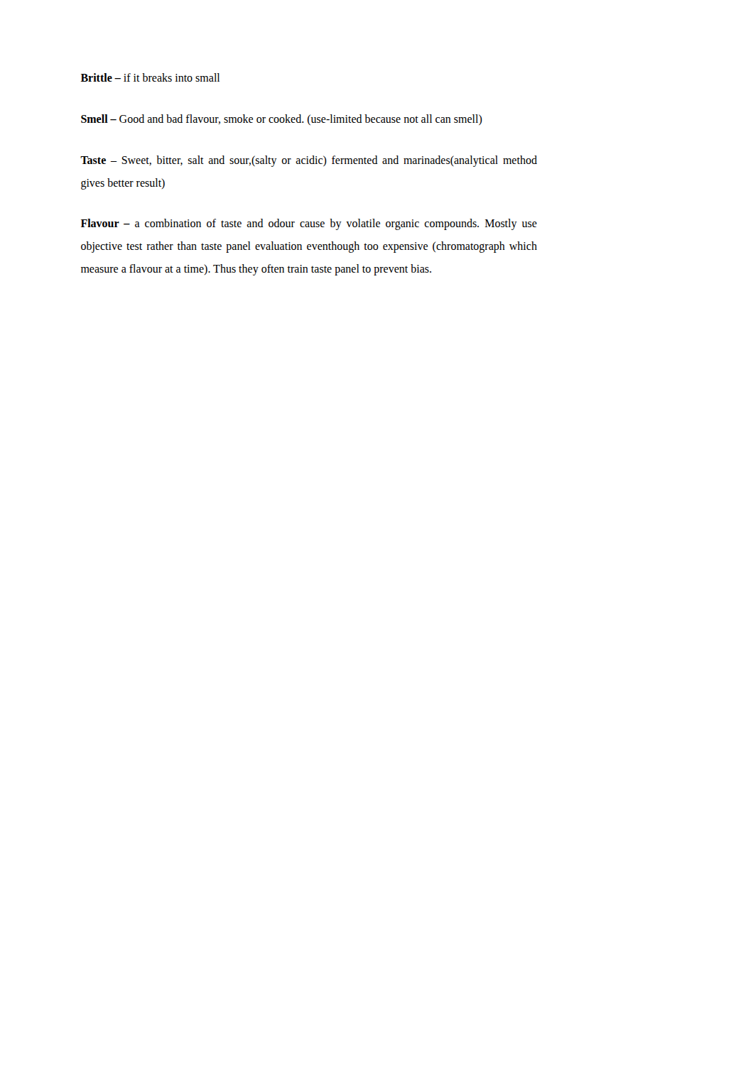Brittle – if it breaks into small
Smell – Good and bad flavour, smoke or cooked. (use-limited because not all can smell)
Taste – Sweet, bitter, salt and sour,(salty or acidic) fermented and marinades(analytical method gives better result)
Flavour – a combination of taste and odour cause by volatile organic compounds. Mostly use objective test rather than taste panel evaluation eventhough too expensive (chromatograph which measure a flavour at a time). Thus they often train taste panel to prevent bias.